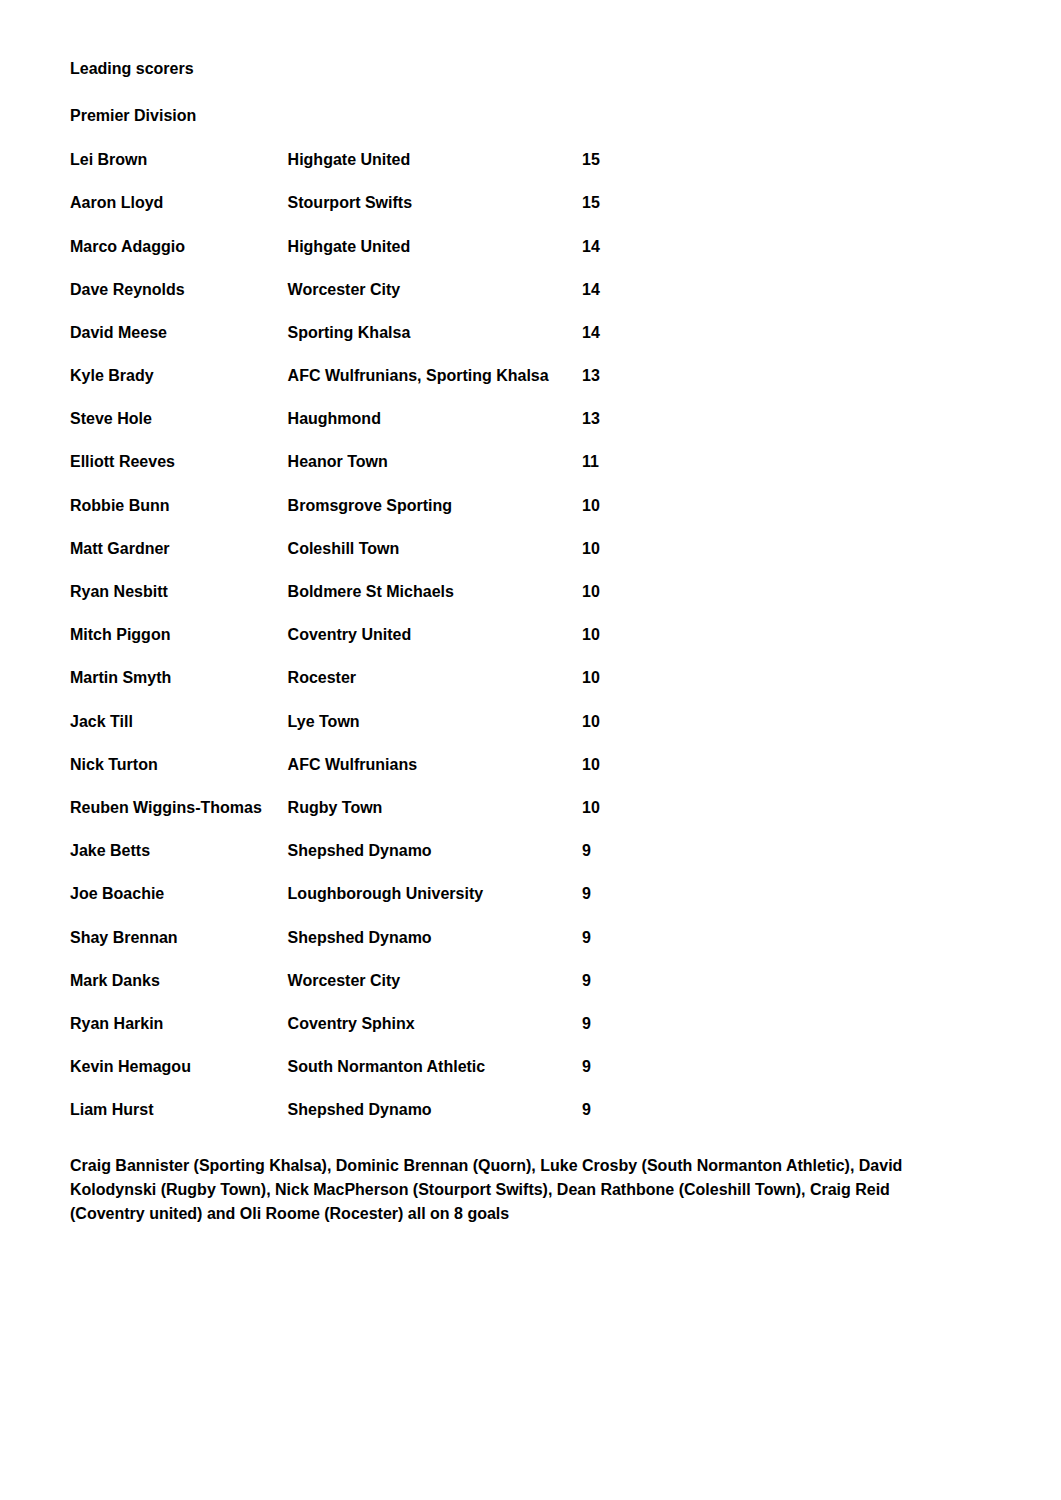Leading scorers
Premier Division
| Lei Brown | Highgate United | 15 |
| Aaron Lloyd | Stourport Swifts | 15 |
| Marco Adaggio | Highgate United | 14 |
| Dave Reynolds | Worcester City | 14 |
| David Meese | Sporting Khalsa | 14 |
| Kyle Brady | AFC Wulfrunians, Sporting Khalsa | 13 |
| Steve Hole | Haughmond | 13 |
| Elliott Reeves | Heanor Town | 11 |
| Robbie Bunn | Bromsgrove Sporting | 10 |
| Matt Gardner | Coleshill Town | 10 |
| Ryan Nesbitt | Boldmere St Michaels | 10 |
| Mitch Piggon | Coventry United | 10 |
| Martin Smyth | Rocester | 10 |
| Jack Till | Lye Town | 10 |
| Nick Turton | AFC Wulfrunians | 10 |
| Reuben Wiggins-Thomas | Rugby Town | 10 |
| Jake Betts | Shepshed Dynamo | 9 |
| Joe Boachie | Loughborough University | 9 |
| Shay Brennan | Shepshed Dynamo | 9 |
| Mark Danks | Worcester City | 9 |
| Ryan Harkin | Coventry Sphinx | 9 |
| Kevin Hemagou | South Normanton Athletic | 9 |
| Liam Hurst | Shepshed Dynamo | 9 |
Craig Bannister (Sporting Khalsa), Dominic Brennan (Quorn), Luke Crosby (South Normanton Athletic), David Kolodynski (Rugby Town), Nick MacPherson (Stourport Swifts), Dean Rathbone (Coleshill Town), Craig Reid (Coventry united) and Oli Roome (Rocester) all on 8 goals